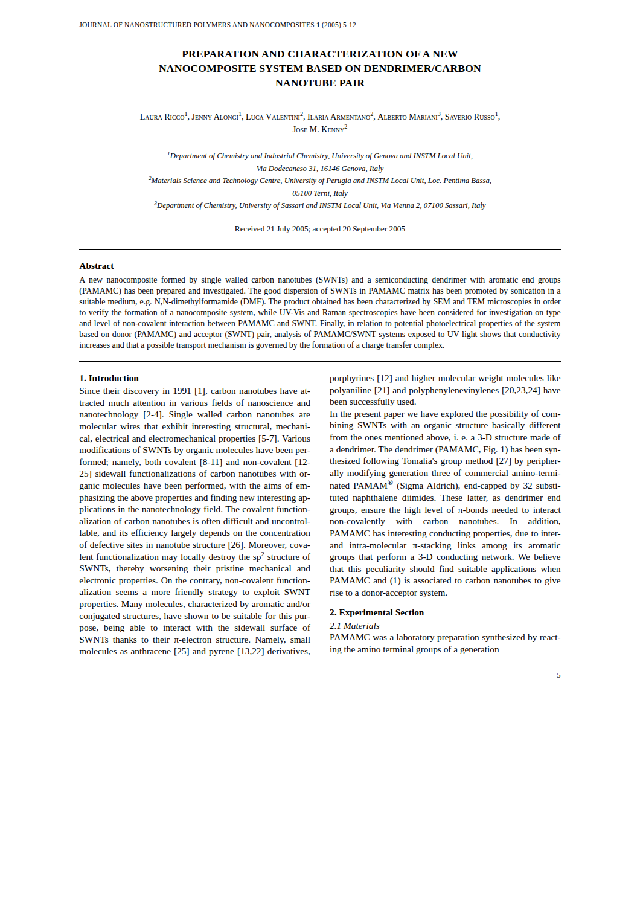Journal of Nanostructured Polymers and Nanocomposites 1 (2005) 5-12
Preparation and Characterization of a New
Nanocomposite System Based on Dendrimer/Carbon
Nanotube Pair
Laura Ricco1, Jenny Alongi1, Luca Valentini2, Ilaria Armentano2, Alberto Mariani3, Saverio Russo1,
Jose M. Kenny2
1Department of Chemistry and Industrial Chemistry, University of Genova and INSTM Local Unit,
Via Dodecaneso 31, 16146 Genova, Italy
2Materials Science and Technology Centre, University of Perugia and INSTM Local Unit, Loc. Pentima Bassa,
05100 Terni, Italy
3Department of Chemistry, University of Sassari and INSTM Local Unit, Via Vienna 2, 07100 Sassari, Italy
Received 21 July 2005; accepted 20 September 2005
Abstract
A new nanocomposite formed by single walled carbon nanotubes (SWNTs) and a semiconducting dendrimer with aromatic end groups (PAMAMC) has been prepared and investigated. The good dispersion of SWNTs in PAMAMC matrix has been promoted by sonication in a suitable medium, e.g. N,N-dimethylformamide (DMF). The product obtained has been characterized by SEM and TEM microscopies in order to verify the formation of a nanocomposite system, while UV-Vis and Raman spectroscopies have been considered for investigation on type and level of non-covalent interaction between PAMAMC and SWNT. Finally, in relation to potential photoelectrical properties of the system based on donor (PAMAMC) and acceptor (SWNT) pair, analysis of PAMAMC/SWNT systems exposed to UV light shows that conductivity increases and that a possible transport mechanism is governed by the formation of a charge transfer complex.
1. Introduction
Since their discovery in 1991 [1], carbon nanotubes have attracted much attention in various fields of nanoscience and nanotechnology [2-4]. Single walled carbon nanotubes are molecular wires that exhibit interesting structural, mechanical, electrical and electromechanical properties [5-7]. Various modifications of SWNTs by organic molecules have been performed; namely, both covalent [8-11] and non-covalent [12-25] sidewall functionalizations of carbon nanotubes with organic molecules have been performed, with the aims of emphasizing the above properties and finding new interesting applications in the nanotechnology field. The covalent functionalization of carbon nanotubes is often difficult and uncontrollable, and its efficiency largely depends on the concentration of defective sites in nanotube structure [26]. Moreover, covalent functionalization may locally destroy the sp2 structure of SWNTs, thereby worsening their pristine mechanical and electronic properties. On the contrary, non-covalent functionalization seems a more friendly strategy to exploit SWNT properties. Many molecules, characterized by aromatic and/or conjugated structures, have shown to be suitable for this purpose, being able to interact with the sidewall surface of SWNTs thanks to their π-electron structure. Namely, small molecules as anthracene [25] and pyrene [13,22] derivatives, porphyrines [12] and higher molecular weight molecules like polyaniline [21] and polyphenylenevinylenes [20,23,24] have been successfully used.
In the present paper we have explored the possibility of combining SWNTs with an organic structure basically different from the ones mentioned above, i. e. a 3-D structure made of a dendrimer. The dendrimer (PAMAMC, Fig. 1) has been synthesized following Tomalia's group method [27] by peripherally modifying generation three of commercial amino-terminated PAMAM® (Sigma Aldrich), end-capped by 32 substituted naphthalene diimides. These latter, as dendrimer end groups, ensure the high level of π-bonds needed to interact non-covalently with carbon nanotubes. In addition, PAMAMC has interesting conducting properties, due to inter- and intra-molecular π-stacking links among its aromatic groups that perform a 3-D conducting network. We believe that this peculiarity should find suitable applications when PAMAMC and (1) is associated to carbon nanotubes to give rise to a donor-acceptor system.
2. Experimental Section
2.1 Materials
PAMAMC was a laboratory preparation synthesized by reacting the amino terminal groups of a generation
5